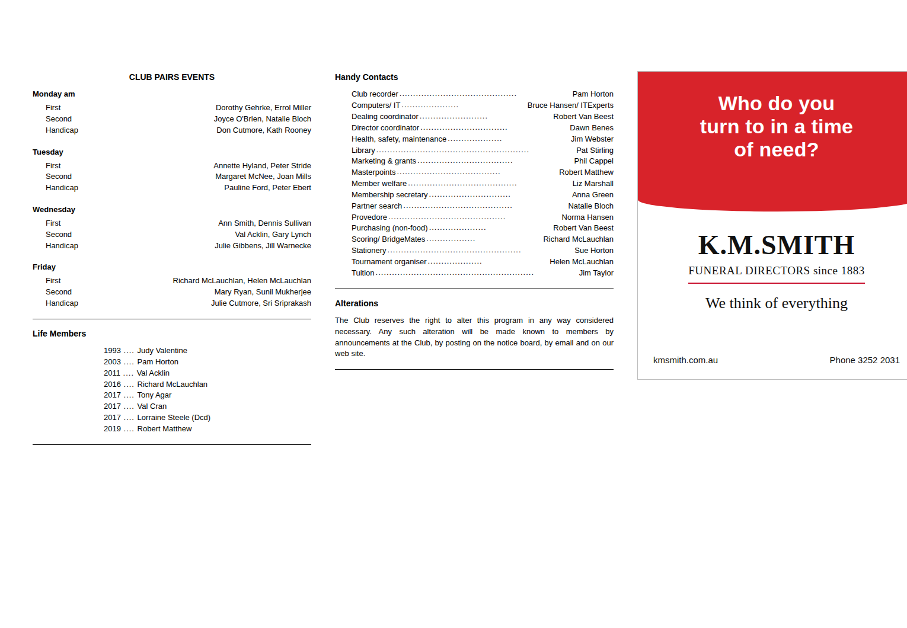CLUB PAIRS EVENTS
Monday am
First Dorothy Gehrke, Errol Miller
Second Joyce O'Brien, Natalie Bloch
Handicap Don Cutmore, Kath Rooney
Tuesday
First Annette Hyland, Peter Stride
Second Margaret McNee, Joan Mills
Handicap Pauline Ford, Peter Ebert
Wednesday
First Ann Smith, Dennis Sullivan
Second Val Acklin, Gary Lynch
Handicap Julie Gibbens, Jill Warnecke
Friday
First Richard McLauchlan, Helen McLauchlan
Second Mary Ryan, Sunil Mukherjee
Handicap Julie Cutmore, Sri Sriprakash
Life Members
1993 Judy Valentine
2003 Pam Horton
2011 Val Acklin
2016 Richard McLauchlan
2017 Tony Agar
2017 Val Cran
2017 Lorraine Steele (Dcd)
2019 Robert Matthew
Handy Contacts
Club recorder........................................... Pam Horton
Computers/ IT..................... Bruce Hansen/ ITExperts
Dealing coordinator......................... Robert Van Beest
Director coordinator................................ Dawn Benes
Health, safety, maintenance.................... Jim Webster
Library........................................................ Pat Stirling
Marketing & grants................................... Phil Cappel
Masterpoints...................................... Robert Matthew
Member welfare........................................ Liz Marshall
Membership secretary.............................. Anna Green
Partner search........................................ Natalie Bloch
Provedore........................................... Norma Hansen
Purchasing (non-food)..................... Robert Van Beest
Scoring/ BridgeMates.................. Richard McLauchlan
Stationery................................................. Sue Horton
Tournament organiser.................... Helen McLauchlan
Tuition.......................................................... Jim Taylor
Alterations
The Club reserves the right to alter this program in any way considered necessary. Any such alteration will be made known to members by announcements at the Club, by posting on the notice board, by email and on our web site.
Who do you
turn to in a time
of need?
K.M.SMITH
FUNERAL DIRECTORS since 1883
We think of everything
kmsmith.com.au Phone 3252 2031